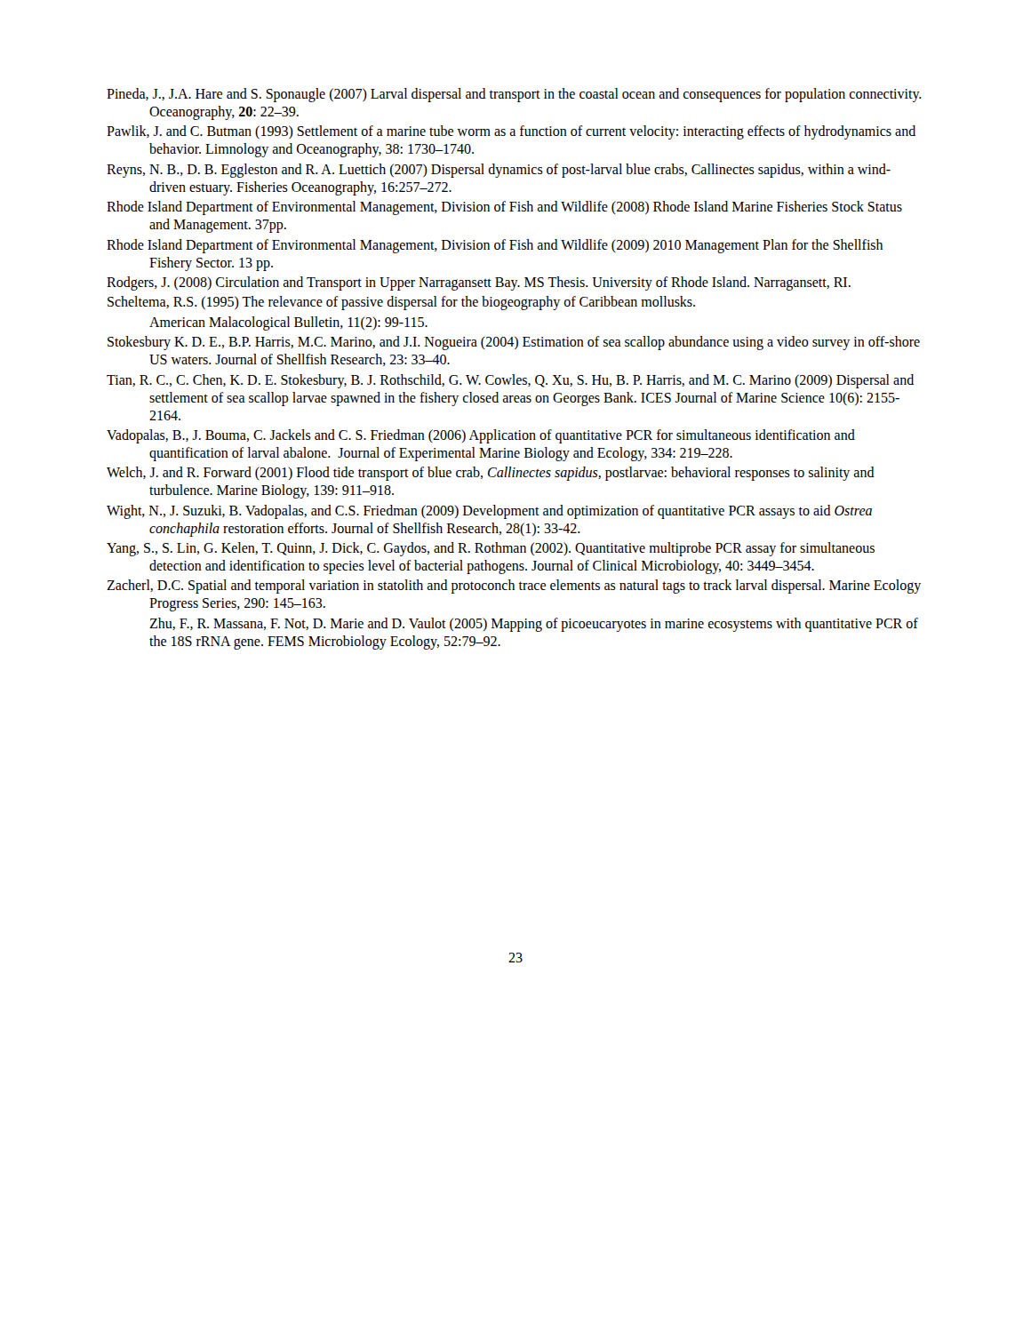Pineda, J., J.A. Hare and S. Sponaugle (2007) Larval dispersal and transport in the coastal ocean and consequences for population connectivity. Oceanography, 20: 22–39.
Pawlik, J. and C. Butman (1993) Settlement of a marine tube worm as a function of current velocity: interacting effects of hydrodynamics and behavior. Limnology and Oceanography, 38: 1730–1740.
Reyns, N. B., D. B. Eggleston and R. A. Luettich (2007) Dispersal dynamics of post-larval blue crabs, Callinectes sapidus, within a wind-driven estuary. Fisheries Oceanography, 16:257–272.
Rhode Island Department of Environmental Management, Division of Fish and Wildlife (2008) Rhode Island Marine Fisheries Stock Status and Management. 37pp.
Rhode Island Department of Environmental Management, Division of Fish and Wildlife (2009) 2010 Management Plan for the Shellfish Fishery Sector. 13 pp.
Rodgers, J. (2008) Circulation and Transport in Upper Narragansett Bay. MS Thesis. University of Rhode Island. Narragansett, RI.
Scheltema, R.S. (1995) The relevance of passive dispersal for the biogeography of Caribbean mollusks.
American Malacological Bulletin, 11(2): 99-115.
Stokesbury K. D. E., B.P. Harris, M.C. Marino, and J.I. Nogueira (2004) Estimation of sea scallop abundance using a video survey in off-shore US waters. Journal of Shellfish Research, 23: 33–40.
Tian, R. C., C. Chen, K. D. E. Stokesbury, B. J. Rothschild, G. W. Cowles, Q. Xu, S. Hu, B. P. Harris, and M. C. Marino (2009) Dispersal and settlement of sea scallop larvae spawned in the fishery closed areas on Georges Bank. ICES Journal of Marine Science 10(6): 2155-2164.
Vadopalas, B., J. Bouma, C. Jackels and C. S. Friedman (2006) Application of quantitative PCR for simultaneous identification and quantification of larval abalone. Journal of Experimental Marine Biology and Ecology, 334: 219–228.
Welch, J. and R. Forward (2001) Flood tide transport of blue crab, Callinectes sapidus, postlarvae: behavioral responses to salinity and turbulence. Marine Biology, 139: 911–918.
Wight, N., J. Suzuki, B. Vadopalas, and C.S. Friedman (2009) Development and optimization of quantitative PCR assays to aid Ostrea conchaphila restoration efforts. Journal of Shellfish Research, 28(1): 33-42.
Yang, S., S. Lin, G. Kelen, T. Quinn, J. Dick, C. Gaydos, and R. Rothman (2002). Quantitative multiprobe PCR assay for simultaneous detection and identification to species level of bacterial pathogens. Journal of Clinical Microbiology, 40: 3449–3454.
Zacherl, D.C. Spatial and temporal variation in statolith and protoconch trace elements as natural tags to track larval dispersal. Marine Ecology Progress Series, 290: 145–163.
Zhu, F., R. Massana, F. Not, D. Marie and D. Vaulot (2005) Mapping of picoeucaryotes in marine ecosystems with quantitative PCR of the 18S rRNA gene. FEMS Microbiology Ecology, 52:79–92.
23